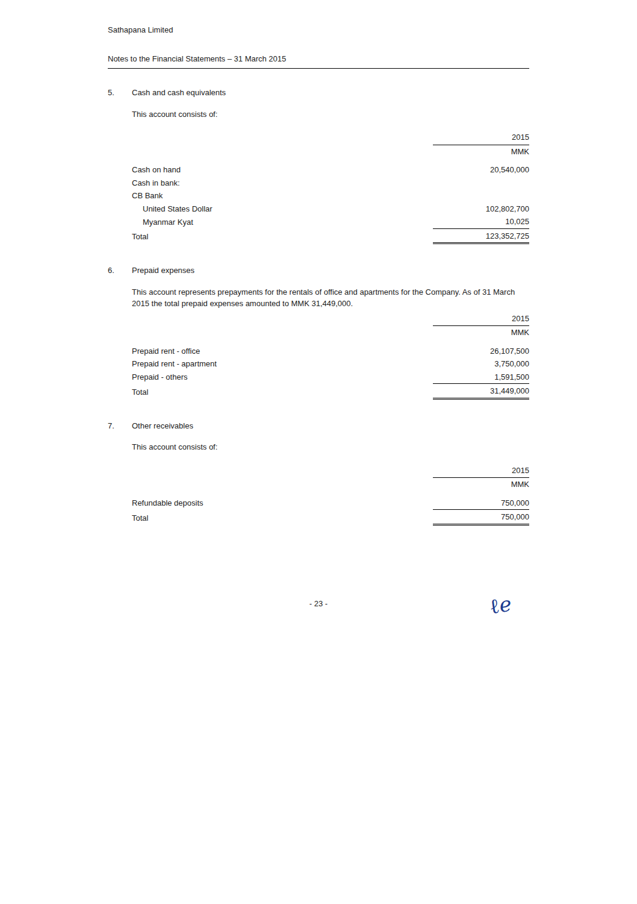Sathapana Limited
Notes to the Financial Statements – 31 March 2015
5.
Cash and cash equivalents
This account consists of:
| | 2015 |
| | MMK |
| Cash on hand | 20,540,000 |
| Cash in bank: | |
| CB Bank | |
| United States Dollar | 102,802,700 |
| Myanmar Kyat | 10,025 |
| Total | 123,352,725 |
6.
Prepaid expenses
This account represents prepayments for the rentals of office and apartments for the Company. As of 31 March 2015 the total prepaid expenses amounted to MMK 31,449,000.
| | 2015 |
| | MMK |
| Prepaid rent - office | 26,107,500 |
| Prepaid rent - apartment | 3,750,000 |
| Prepaid - others | 1,591,500 |
| Total | 31,449,000 |
7.
Other receivables
This account consists of:
| | 2015 |
| | MMK |
| Refundable deposits | 750,000 |
| Total | 750,000 |
- 23 -
ℓℯ